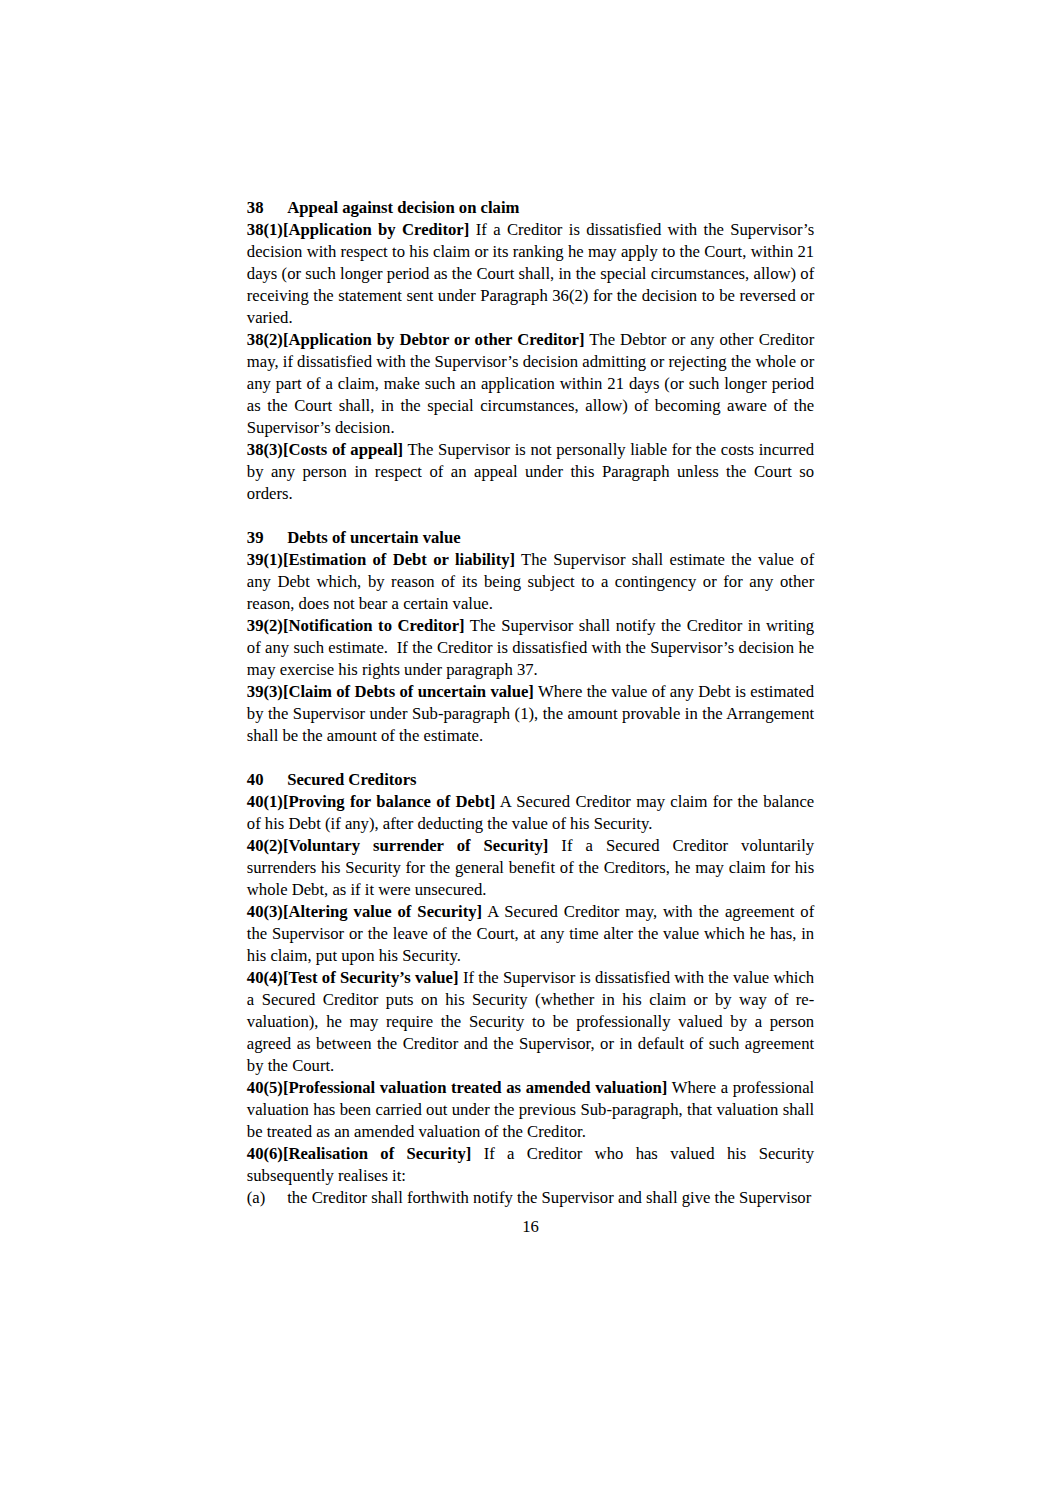38 Appeal against decision on claim
38(1)[Application by Creditor] If a Creditor is dissatisfied with the Supervisor’s decision with respect to his claim or its ranking he may apply to the Court, within 21 days (or such longer period as the Court shall, in the special circumstances, allow) of receiving the statement sent under Paragraph 36(2) for the decision to be reversed or varied.
38(2)[Application by Debtor or other Creditor] The Debtor or any other Creditor may, if dissatisfied with the Supervisor’s decision admitting or rejecting the whole or any part of a claim, make such an application within 21 days (or such longer period as the Court shall, in the special circumstances, allow) of becoming aware of the Supervisor’s decision.
38(3)[Costs of appeal] The Supervisor is not personally liable for the costs incurred by any person in respect of an appeal under this Paragraph unless the Court so orders.
39 Debts of uncertain value
39(1)[Estimation of Debt or liability] The Supervisor shall estimate the value of any Debt which, by reason of its being subject to a contingency or for any other reason, does not bear a certain value.
39(2)[Notification to Creditor] The Supervisor shall notify the Creditor in writing of any such estimate. If the Creditor is dissatisfied with the Supervisor’s decision he may exercise his rights under paragraph 37.
39(3)[Claim of Debts of uncertain value] Where the value of any Debt is estimated by the Supervisor under Sub-paragraph (1), the amount provable in the Arrangement shall be the amount of the estimate.
40 Secured Creditors
40(1)[Proving for balance of Debt] A Secured Creditor may claim for the balance of his Debt (if any), after deducting the value of his Security.
40(2)[Voluntary surrender of Security] If a Secured Creditor voluntarily surrenders his Security for the general benefit of the Creditors, he may claim for his whole Debt, as if it were unsecured.
40(3)[Altering value of Security] A Secured Creditor may, with the agreement of the Supervisor or the leave of the Court, at any time alter the value which he has, in his claim, put upon his Security.
40(4)[Test of Security’s value] If the Supervisor is dissatisfied with the value which a Secured Creditor puts on his Security (whether in his claim or by way of re-valuation), he may require the Security to be professionally valued by a person agreed as between the Creditor and the Supervisor, or in default of such agreement by the Court.
40(5)[Professional valuation treated as amended valuation] Where a professional valuation has been carried out under the previous Sub-paragraph, that valuation shall be treated as an amended valuation of the Creditor.
40(6)[Realisation of Security] If a Creditor who has valued his Security subsequently realises it:
(a) the Creditor shall forthwith notify the Supervisor and shall give the Supervisor
16